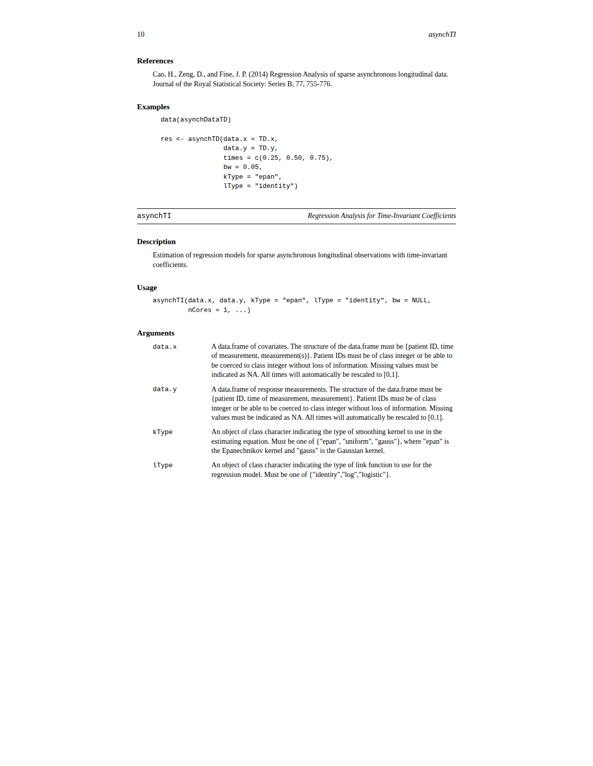10 asynchTI
References
Cao, H., Zeng, D., and Fine, J. P. (2014) Regression Analysis of sparse asynchronous longitudinal data. Journal of the Royal Statistical Society: Series B, 77, 755-776.
Examples
  data(asynchDataTD)

  res <- asynchTD(data.x = TD.x,
                  data.y = TD.y,
                  times = c(0.25, 0.50, 0.75),
                  bw = 0.05,
                  kType = "epan",
                  lType = "identity")
asynchTI Regression Analysis for Time-Invariant Coefficients
Description
Estimation of regression models for sparse asynchronous longitudinal observations with time-invariant coefficients.
Usage
asynchTI(data.x, data.y, kType = "epan", lType = "identity", bw = NULL,
         nCores = 1, ...)
Arguments
data.x
A data.frame of covariates. The structure of the data.frame must be {patient ID, time of measurement, measurement(s)}. Patient IDs must be of class integer or be able to be coerced to class integer without loss of information. Missing values must be indicated as NA. All times will automatically be rescaled to [0,1].
data.y
A data.frame of response measurements. The structure of the data.frame must be {patient ID, time of measurement, measurement}. Patient IDs must be of class integer or be able to be coerced to class integer without loss of information. Missing values must be indicated as NA. All times will automatically be rescaled to [0,1].
kType
An object of class character indicating the type of smoothing kernel to use in the estimating equation. Must be one of {"epan", "uniform", "gauss"}, where "epan" is the Epanechnikov kernel and "gauss" is the Gaussian kernel.
lType
An object of class character indicating the type of link function to use for the regression model. Must be one of {"identity","log","logistic"}.